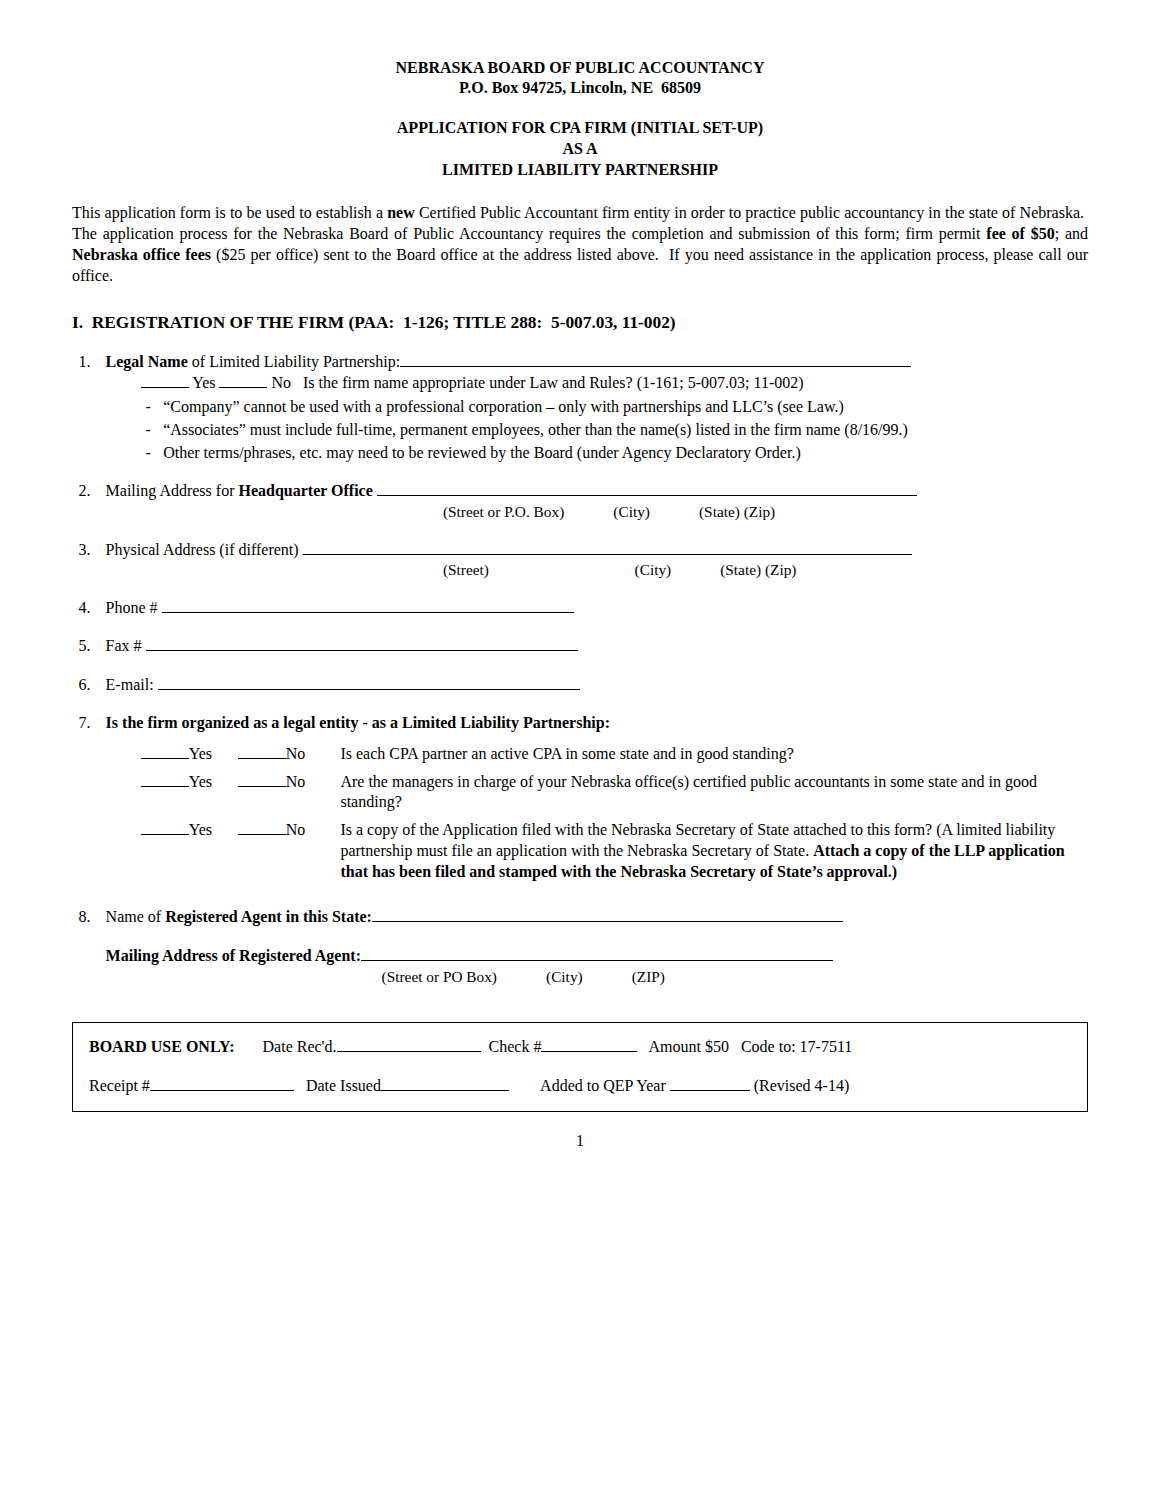NEBRASKA BOARD OF PUBLIC ACCOUNTANCY
P.O. Box 94725, Lincoln, NE 68509
APPLICATION FOR CPA FIRM (INITIAL SET-UP)
AS A
LIMITED LIABILITY PARTNERSHIP
This application form is to be used to establish a new Certified Public Accountant firm entity in order to practice public accountancy in the state of Nebraska. The application process for the Nebraska Board of Public Accountancy requires the completion and submission of this form; firm permit fee of $50; and Nebraska office fees ($25 per office) sent to the Board office at the address listed above. If you need assistance in the application process, please call our office.
I. REGISTRATION OF THE FIRM (PAA: 1-126; TITLE 288: 5-007.03, 11-002)
Legal Name of Limited Liability Partnership:
Yes No Is the firm name appropriate under Law and Rules? (1-161; 5-007.03; 11-002)
“Company” cannot be used with a professional corporation – only with partnerships and LLC’s (see Law.)
“Associates” must include full-time, permanent employees, other than the name(s) listed in the firm name (8/16/99.)
Other terms/phrases, etc. may need to be reviewed by the Board (under Agency Declaratory Order.)
Mailing Address for Headquarter Office (Street or P.O. Box)(City)(State) (Zip)
Physical Address (if different) (Street)(City)(State) (Zip)
Phone #
Fax #
E-mail:
Is the firm organized as a legal entity - as a Limited Liability Partnership:
| Yes | No | Is each CPA partner an active CPA in some state and in good standing? |
| Yes | No | Are the managers in charge of your Nebraska office(s) certified public accountants in some state and in good standing? |
| Yes | No | Is a copy of the Application filed with the Nebraska Secretary of State attached to this form? (A limited liability partnership must file an application with the Nebraska Secretary of State. Attach a copy of the LLP application that has been filed and stamped with the Nebraska Secretary of State’s approval.) |
Name of Registered Agent in this State:
Mailing Address of Registered Agent: (Street or PO Box)(City)(ZIP)
BOARD USE ONLY: Date Rec'd. Check # Amount $50 Code to: 17-7511
Receipt # Date Issued Added to QEP Year (Revised 4-14)
1